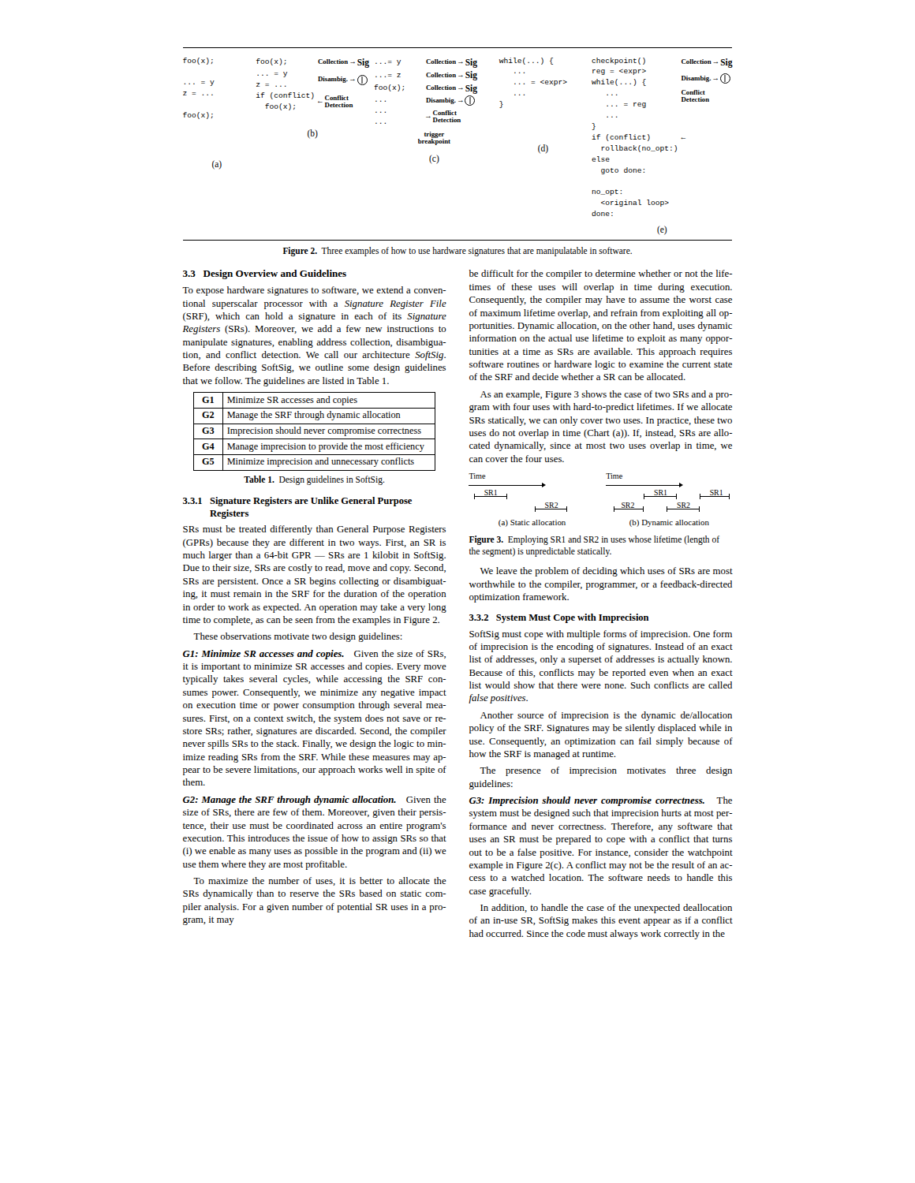foo(x); ... = y z = ... foo(x);
(a)
foo(x);
Collection
→Sig
... = y z = ...
Disambig.
→
if (conflict) foo(x);
←
Conflict
Detection
(b)
...= y
Collection
→Sig
...= z
Collection
→Sig
foo(x);
Collection
→Sig
...
Disambig.
→
... ...
→
Conflict
Detection
trigger
breakpoint
(c)
while(...) { ... ... = <expr> ... }
(d)
checkpoint() reg = <expr> while(...) { ... ... = reg ... }
Collection
→Sig
Disambig.
→
Conflict
Detection
if (conflict) rollback(no_opt:) else goto done: no_opt: <original loop> done:
←
(e)
Figure 2. Three examples of how to use hardware signatures that are manipulatable in software.
3.3 Design Overview and Guidelines
To expose hardware signatures to software, we extend a conventional superscalar processor with a Signature Register File (SRF), which can hold a signature in each of its Signature Registers (SRs). Moreover, we add a few new instructions to manipulate signatures, enabling address collection, disambiguation, and conflict detection. We call our architecture SoftSig. Before describing SoftSig, we outline some design guidelines that we follow. The guidelines are listed in Table 1.
| G1 | Minimize SR accesses and copies |
| G2 | Manage the SRF through dynamic allocation |
| G3 | Imprecision should never compromise correctness |
| G4 | Manage imprecision to provide the most efficiency |
| G5 | Minimize imprecision and unnecessary conflicts |
Table 1. Design guidelines in SoftSig.
3.3.1 Signature Registers are Unlike General Purpose
Registers
SRs must be treated differently than General Purpose Registers (GPRs) because they are different in two ways. First, an SR is much larger than a 64-bit GPR — SRs are 1 kilobit in SoftSig. Due to their size, SRs are costly to read, move and copy. Second, SRs are persistent. Once a SR begins collecting or disambiguating, it must remain in the SRF for the duration of the operation in order to work as expected. An operation may take a very long time to complete, as can be seen from the examples in Figure 2.
These observations motivate two design guidelines:
G1: Minimize SR accesses and copies. Given the size of SRs, it is important to minimize SR accesses and copies. Every move typically takes several cycles, while accessing the SRF consumes power. Consequently, we minimize any negative impact on execution time or power consumption through several measures. First, on a context switch, the system does not save or restore SRs; rather, signatures are discarded. Second, the compiler never spills SRs to the stack. Finally, we design the logic to minimize reading SRs from the SRF. While these measures may appear to be severe limitations, our approach works well in spite of them.
G2: Manage the SRF through dynamic allocation. Given the size of SRs, there are few of them. Moreover, given their persistence, their use must be coordinated across an entire program's execution. This introduces the issue of how to assign SRs so that (i) we enable as many uses as possible in the program and (ii) we use them where they are most profitable.
To maximize the number of uses, it is better to allocate the SRs dynamically than to reserve the SRs based on static compiler analysis. For a given number of potential SR uses in a program, it may
be difficult for the compiler to determine whether or not the lifetimes of these uses will overlap in time during execution. Consequently, the compiler may have to assume the worst case of maximum lifetime overlap, and refrain from exploiting all opportunities. Dynamic allocation, on the other hand, uses dynamic information on the actual use lifetime to exploit as many opportunities at a time as SRs are available. This approach requires software routines or hardware logic to examine the current state of the SRF and decide whether a SR can be allocated.
As an example, Figure 3 shows the case of two SRs and a program with four uses with hard-to-predict lifetimes. If we allocate SRs statically, we can only cover two uses. In practice, these two uses do not overlap in time (Chart (a)). If, instead, SRs are allocated dynamically, since at most two uses overlap in time, we can cover the four uses.
Time
SR1
SR2
(a) Static allocation
Time
SR1 SR1
SR2 SR2
(b) Dynamic allocation
Figure 3. Employing SR1 and SR2 in uses whose lifetime (length of the segment) is unpredictable statically.
We leave the problem of deciding which uses of SRs are most worthwhile to the compiler, programmer, or a feedback-directed optimization framework.
3.3.2 System Must Cope with Imprecision
SoftSig must cope with multiple forms of imprecision. One form of imprecision is the encoding of signatures. Instead of an exact list of addresses, only a superset of addresses is actually known. Because of this, conflicts may be reported even when an exact list would show that there were none. Such conflicts are called false positives.
Another source of imprecision is the dynamic de/allocation policy of the SRF. Signatures may be silently displaced while in use. Consequently, an optimization can fail simply because of how the SRF is managed at runtime.
The presence of imprecision motivates three design guidelines:
G3: Imprecision should never compromise correctness. The system must be designed such that imprecision hurts at most performance and never correctness. Therefore, any software that uses an SR must be prepared to cope with a conflict that turns out to be a false positive. For instance, consider the watchpoint example in Figure 2(c). A conflict may not be the result of an access to a watched location. The software needs to handle this case gracefully.
In addition, to handle the case of the unexpected deallocation of an in-use SR, SoftSig makes this event appear as if a conflict had occurred. Since the code must always work correctly in the